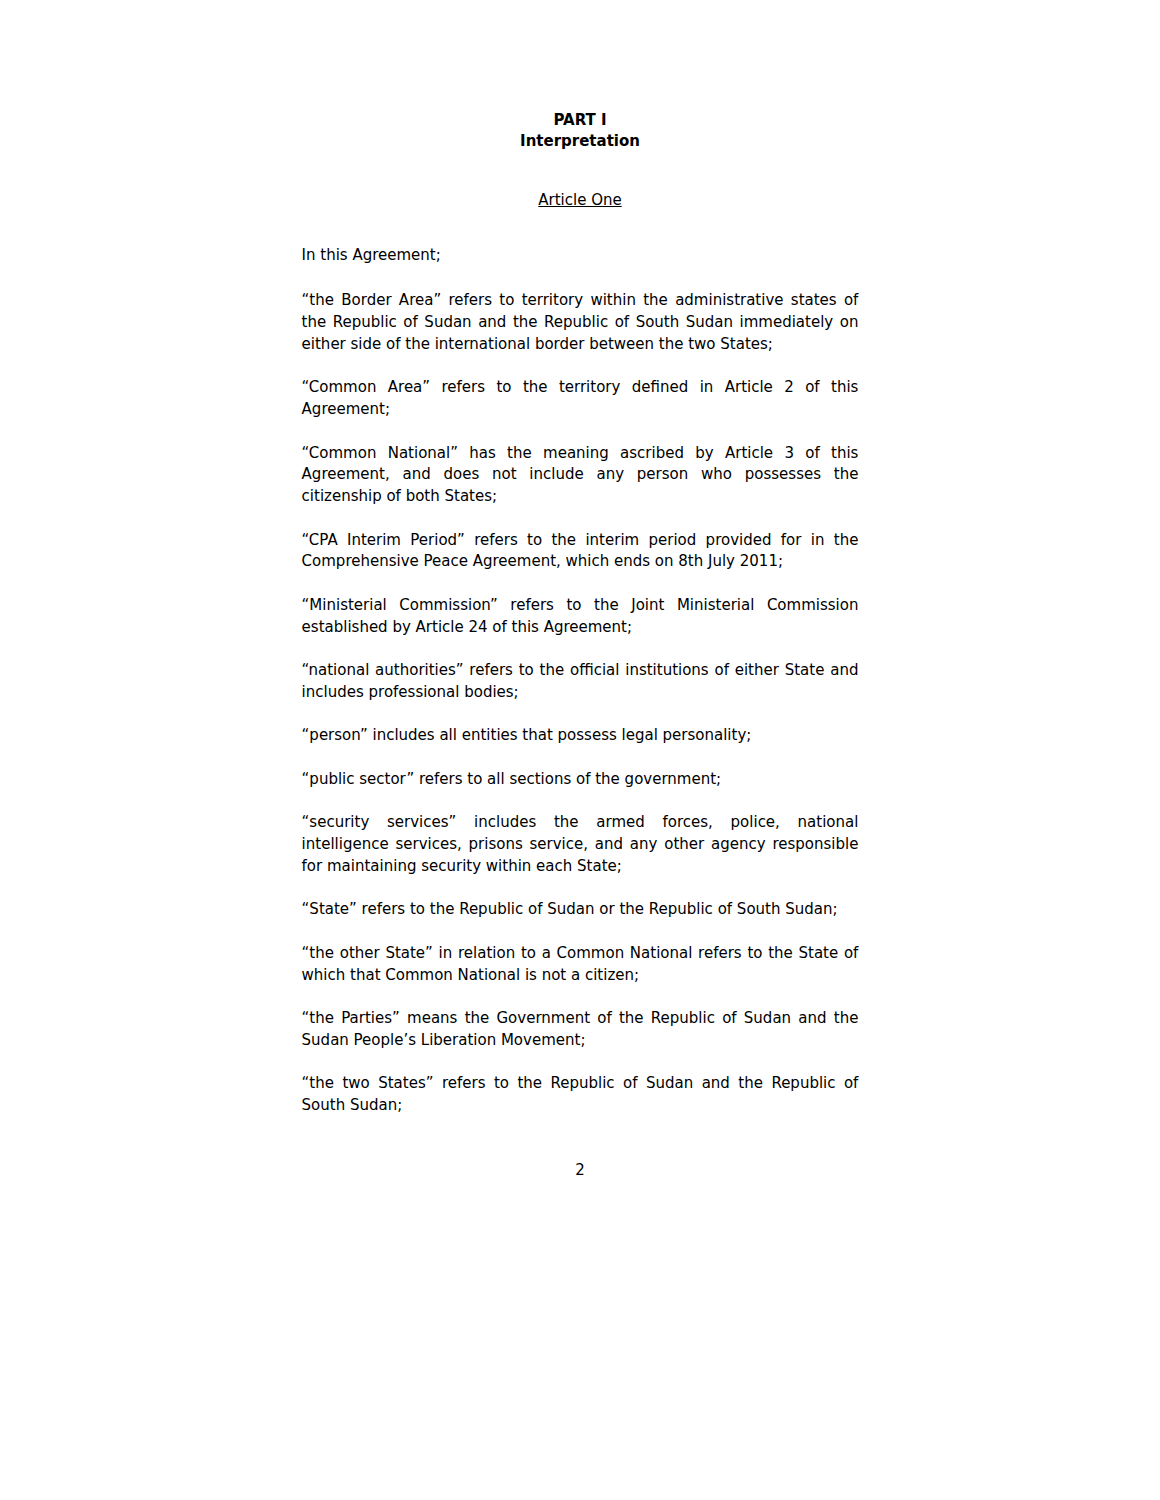PART I
Interpretation
Article One
In this Agreement;
“the Border Area” refers to territory within the administrative states of the Republic of Sudan and the Republic of South Sudan immediately on either side of the international border between the two States;
“Common Area” refers to the territory defined in Article 2 of this Agreement;
“Common National” has the meaning ascribed by Article 3 of this Agreement, and does not include any person who possesses the citizenship of both States;
“CPA Interim Period” refers to the interim period provided for in the Comprehensive Peace Agreement, which ends on 8th July 2011;
“Ministerial Commission” refers to the Joint Ministerial Commission established by Article 24 of this Agreement;
“national authorities” refers to the official institutions of either State and includes professional bodies;
“person” includes all entities that possess legal personality;
“public sector” refers to all sections of the government;
“security services” includes the armed forces, police, national intelligence services, prisons service, and any other agency responsible for maintaining security within each State;
“State” refers to the Republic of Sudan or the Republic of South Sudan;
“the other State” in relation to a Common National refers to the State of which that Common National is not a citizen;
“the Parties” means the Government of the Republic of Sudan and the Sudan People’s Liberation Movement;
“the two States” refers to the Republic of Sudan and the Republic of South Sudan;
2